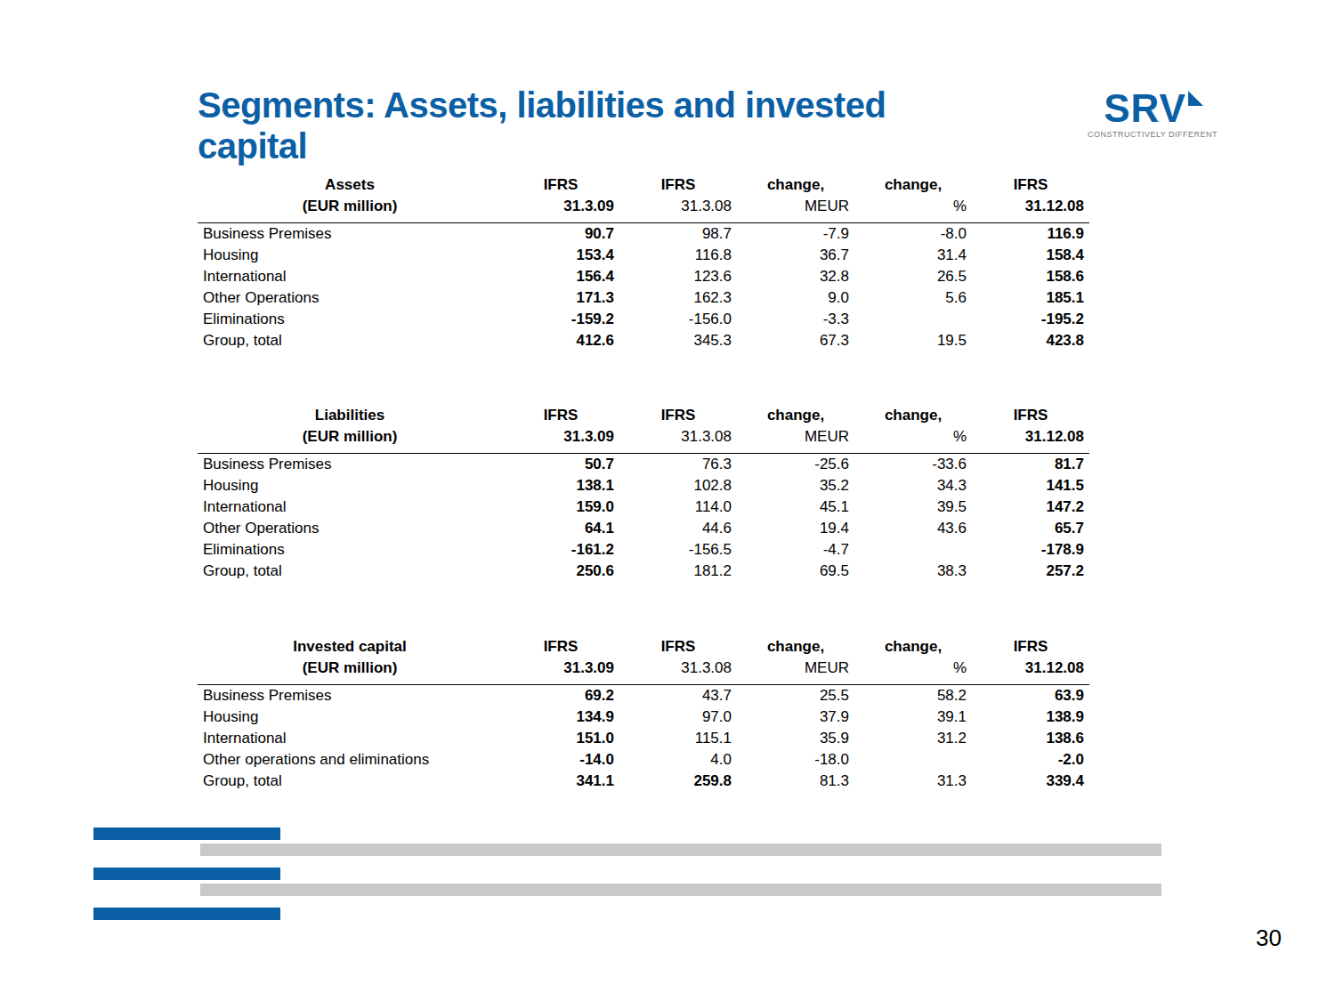Segments: Assets, liabilities and invested
capital
SRV
CONSTRUCTIVELY DIFFERENT
| Assets | IFRS | IFRS | change, | change, | IFRS |
| --- | --- | --- | --- | --- | --- |
| (EUR million) | 31.3.09 | 31.3.08 | MEUR | % | 31.12.08 |
| Business Premises | 90.7 | 98.7 | -7.9 | -8.0 | 116.9 |
| Housing | 153.4 | 116.8 | 36.7 | 31.4 | 158.4 |
| International | 156.4 | 123.6 | 32.8 | 26.5 | 158.6 |
| Other Operations | 171.3 | 162.3 | 9.0 | 5.6 | 185.1 |
| Eliminations | -159.2 | -156.0 | -3.3 | | -195.2 |
| Group, total | 412.6 | 345.3 | 67.3 | 19.5 | 423.8 |
| Liabilities | IFRS | IFRS | change, | change, | IFRS |
| --- | --- | --- | --- | --- | --- |
| (EUR million) | 31.3.09 | 31.3.08 | MEUR | % | 31.12.08 |
| Business Premises | 50.7 | 76.3 | -25.6 | -33.6 | 81.7 |
| Housing | 138.1 | 102.8 | 35.2 | 34.3 | 141.5 |
| International | 159.0 | 114.0 | 45.1 | 39.5 | 147.2 |
| Other Operations | 64.1 | 44.6 | 19.4 | 43.6 | 65.7 |
| Eliminations | -161.2 | -156.5 | -4.7 | | -178.9 |
| Group, total | 250.6 | 181.2 | 69.5 | 38.3 | 257.2 |
| Invested capital | IFRS | IFRS | change, | change, | IFRS |
| --- | --- | --- | --- | --- | --- |
| (EUR million) | 31.3.09 | 31.3.08 | MEUR | % | 31.12.08 |
| Business Premises | 69.2 | 43.7 | 25.5 | 58.2 | 63.9 |
| Housing | 134.9 | 97.0 | 37.9 | 39.1 | 138.9 |
| International | 151.0 | 115.1 | 35.9 | 31.2 | 138.6 |
| Other operations and eliminations | -14.0 | 4.0 | -18.0 | | -2.0 |
| Group, total | 341.1 | 259.8 | 81.3 | 31.3 | 339.4 |
30